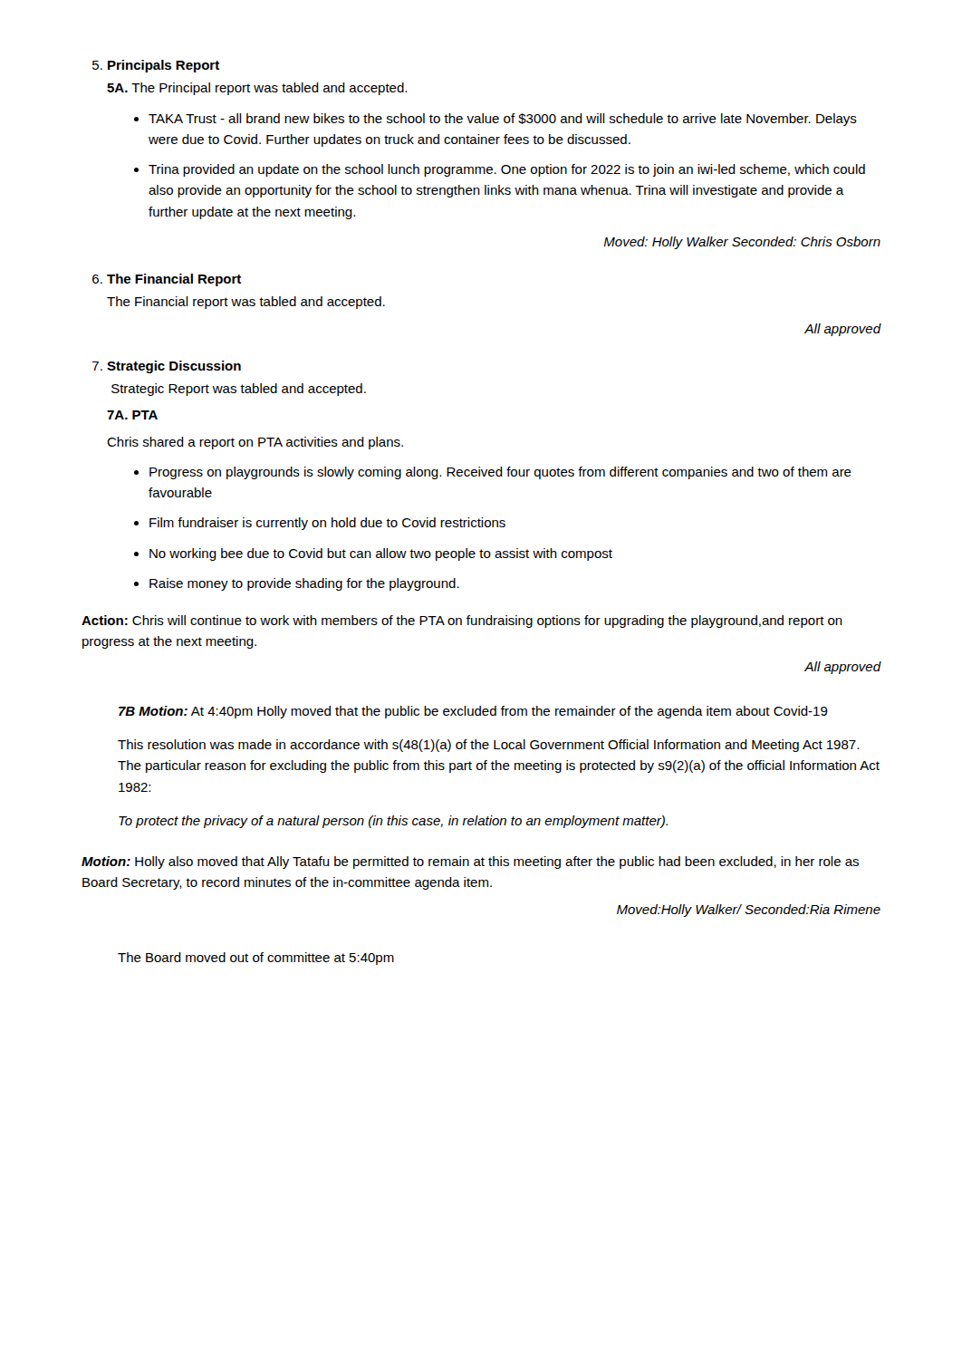Principals Report
5A. The Principal report was tabled and accepted.
TAKA Trust - all brand new bikes to the school to the value of $3000 and will schedule to arrive late November. Delays were due to Covid. Further updates on truck and container fees to be discussed.
Trina provided an update on the school lunch programme. One option for 2022 is to join an iwi-led scheme, which could also provide an opportunity for the school to strengthen links with mana whenua. Trina will investigate and provide a further update at the next meeting.
Moved: Holly Walker Seconded: Chris Osborn
The Financial Report
The Financial report was tabled and accepted.
All approved
Strategic Discussion
Strategic Report was tabled and accepted.
7A. PTA
Chris shared a report on PTA activities and plans.
Progress on playgrounds is slowly coming along. Received four quotes from different companies and two of them are favourable
Film fundraiser is currently on hold due to Covid restrictions
No working bee due to Covid but can allow two people to assist with compost
Raise money to provide shading for the playground.
Action: Chris will continue to work with members of the PTA on fundraising options for upgrading the playground,and report on progress at the next meeting.
All approved
7B Motion: At 4:40pm Holly moved that the public be excluded from the remainder of the agenda item about Covid-19
This resolution was made in accordance with s(48(1)(a) of the Local Government Official Information and Meeting Act 1987. The particular reason for excluding the public from this part of the meeting is protected by s9(2)(a) of the official Information Act 1982:
To protect the privacy of a natural person (in this case, in relation to an employment matter).
Motion: Holly also moved that Ally Tatafu be permitted to remain at this meeting after the public had been excluded, in her role as Board Secretary, to record minutes of the in-committee agenda item.
Moved:Holly Walker/ Seconded:Ria Rimene
The Board moved out of committee at 5:40pm